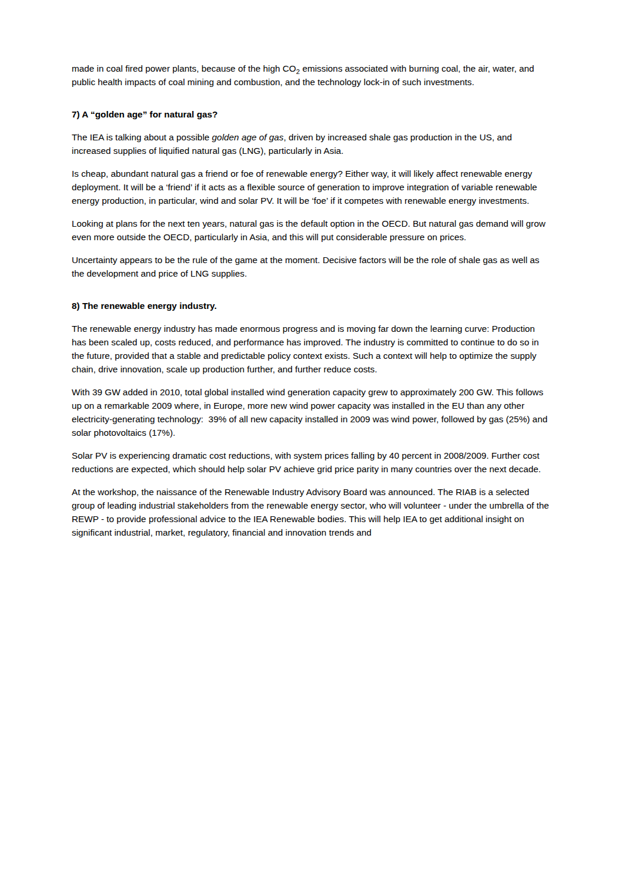made in coal fired power plants, because of the high CO2 emissions associated with burning coal, the air, water, and public health impacts of coal mining and combustion, and the technology lock-in of such investments.
7) A “golden age” for natural gas?
The IEA is talking about a possible golden age of gas, driven by increased shale gas production in the US, and increased supplies of liquified natural gas (LNG), particularly in Asia.
Is cheap, abundant natural gas a friend or foe of renewable energy? Either way, it will likely affect renewable energy deployment. It will be a ‘friend’ if it acts as a flexible source of generation to improve integration of variable renewable energy production, in particular, wind and solar PV. It will be ‘foe’ if it competes with renewable energy investments.
Looking at plans for the next ten years, natural gas is the default option in the OECD. But natural gas demand will grow even more outside the OECD, particularly in Asia, and this will put considerable pressure on prices.
Uncertainty appears to be the rule of the game at the moment. Decisive factors will be the role of shale gas as well as the development and price of LNG supplies.
8) The renewable energy industry.
The renewable energy industry has made enormous progress and is moving far down the learning curve: Production has been scaled up, costs reduced, and performance has improved. The industry is committed to continue to do so in the future, provided that a stable and predictable policy context exists. Such a context will help to optimize the supply chain, drive innovation, scale up production further, and further reduce costs.
With 39 GW added in 2010, total global installed wind generation capacity grew to approximately 200 GW. This follows up on a remarkable 2009 where, in Europe, more new wind power capacity was installed in the EU than any other electricity-generating technology: 39% of all new capacity installed in 2009 was wind power, followed by gas (25%) and solar photovoltaics (17%).
Solar PV is experiencing dramatic cost reductions, with system prices falling by 40 percent in 2008/2009. Further cost reductions are expected, which should help solar PV achieve grid price parity in many countries over the next decade.
At the workshop, the naissance of the Renewable Industry Advisory Board was announced. The RIAB is a selected group of leading industrial stakeholders from the renewable energy sector, who will volunteer - under the umbrella of the REWP - to provide professional advice to the IEA Renewable bodies. This will help IEA to get additional insight on significant industrial, market, regulatory, financial and innovation trends and